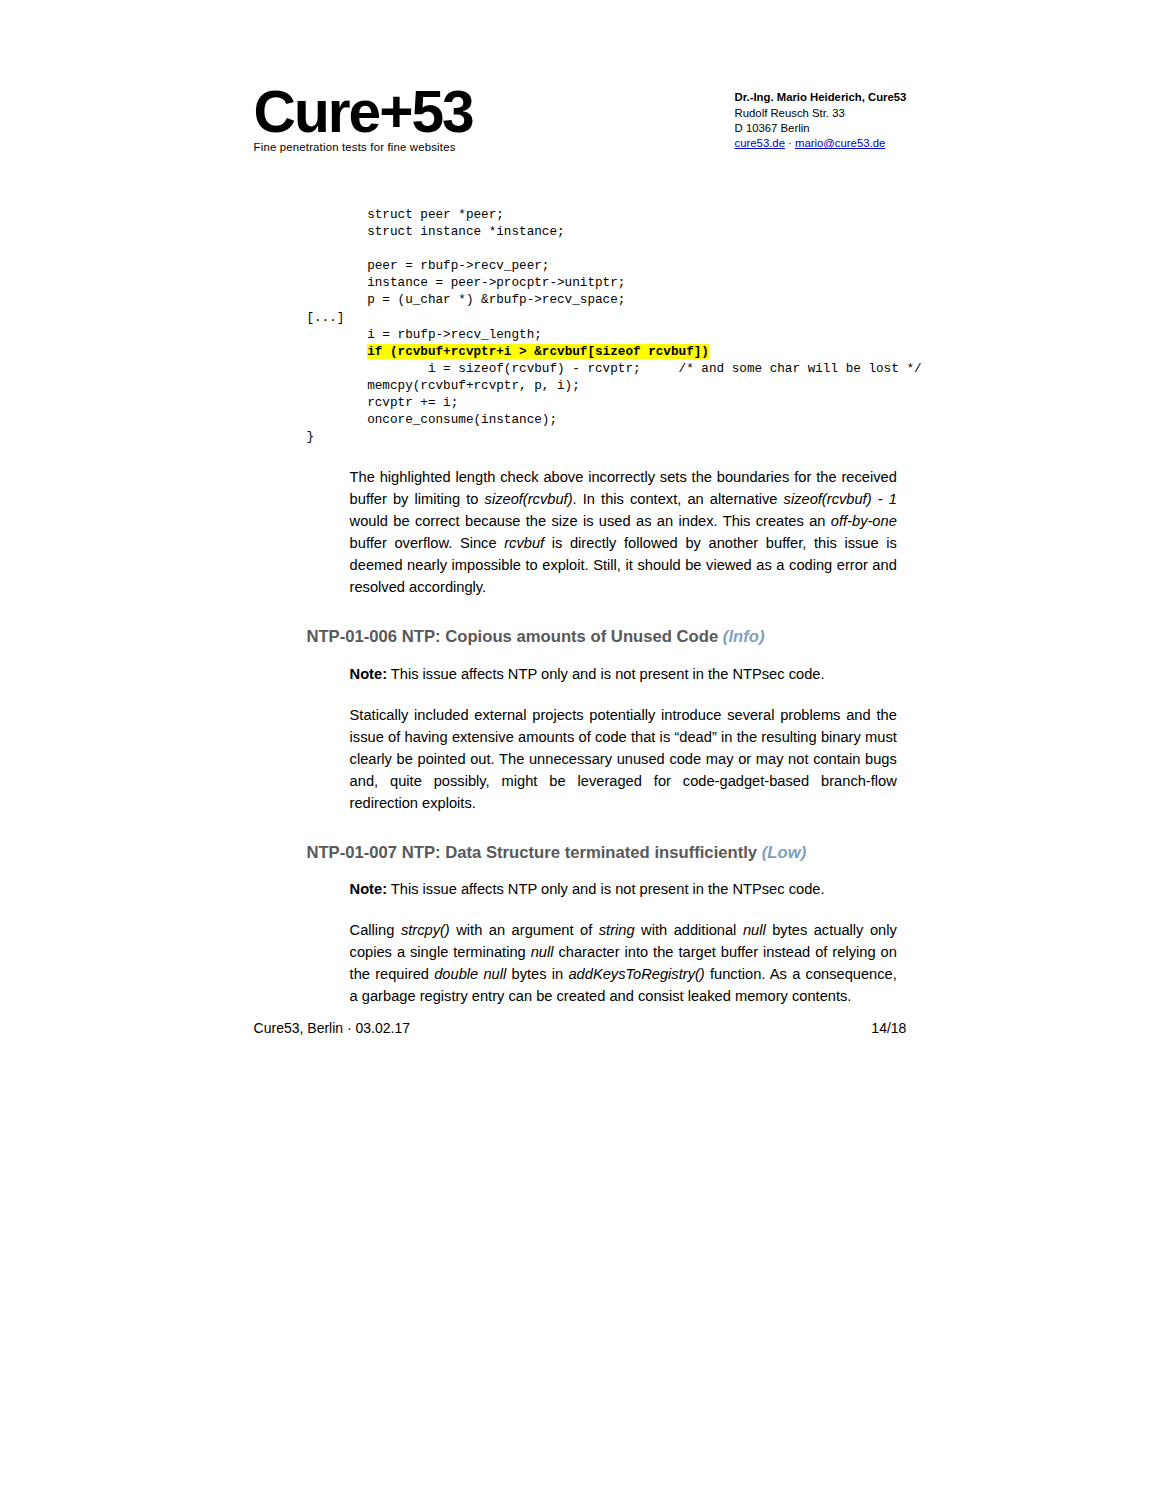Cure+53
Fine penetration tests for fine websites
Dr.-Ing. Mario Heiderich, Cure53
Rudolf Reusch Str. 33
D 10367 Berlin
cure53.de · mario@cure53.de
        struct peer *peer;
        struct instance *instance;

        peer = rbufp->recv_peer;
        instance = peer->procptr->unitptr;
        p = (u_char *) &rbufp->recv_space;
[...]
        i = rbufp->recv_length;
        if (rcvbuf+rcvptr+i > &rcvbuf[sizeof rcvbuf])
                i = sizeof(rcvbuf) - rcvptr;     /* and some char will be lost */
        memcpy(rcvbuf+rcvptr, p, i);
        rcvptr += i;
        oncore_consume(instance);
}
The highlighted length check above incorrectly sets the boundaries for the received buffer by limiting to sizeof(rcvbuf). In this context, an alternative sizeof(rcvbuf) - 1 would be correct because the size is used as an index. This creates an off-by-one buffer overflow. Since rcvbuf is directly followed by another buffer, this issue is deemed nearly impossible to exploit. Still, it should be viewed as a coding error and resolved accordingly.
NTP-01-006 NTP: Copious amounts of Unused Code (Info)
Note: This issue affects NTP only and is not present in the NTPsec code.
Statically included external projects potentially introduce several problems and the issue of having extensive amounts of code that is “dead” in the resulting binary must clearly be pointed out. The unnecessary unused code may or may not contain bugs and, quite possibly, might be leveraged for code-gadget-based branch-flow redirection exploits.
NTP-01-007 NTP: Data Structure terminated insufficiently (Low)
Note: This issue affects NTP only and is not present in the NTPsec code.
Calling strcpy() with an argument of string with additional null bytes actually only copies a single terminating null character into the target buffer instead of relying on the required double null bytes in addKeysToRegistry() function. As a consequence, a garbage registry entry can be created and consist leaked memory contents.
Cure53, Berlin · 03.02.17
14/18